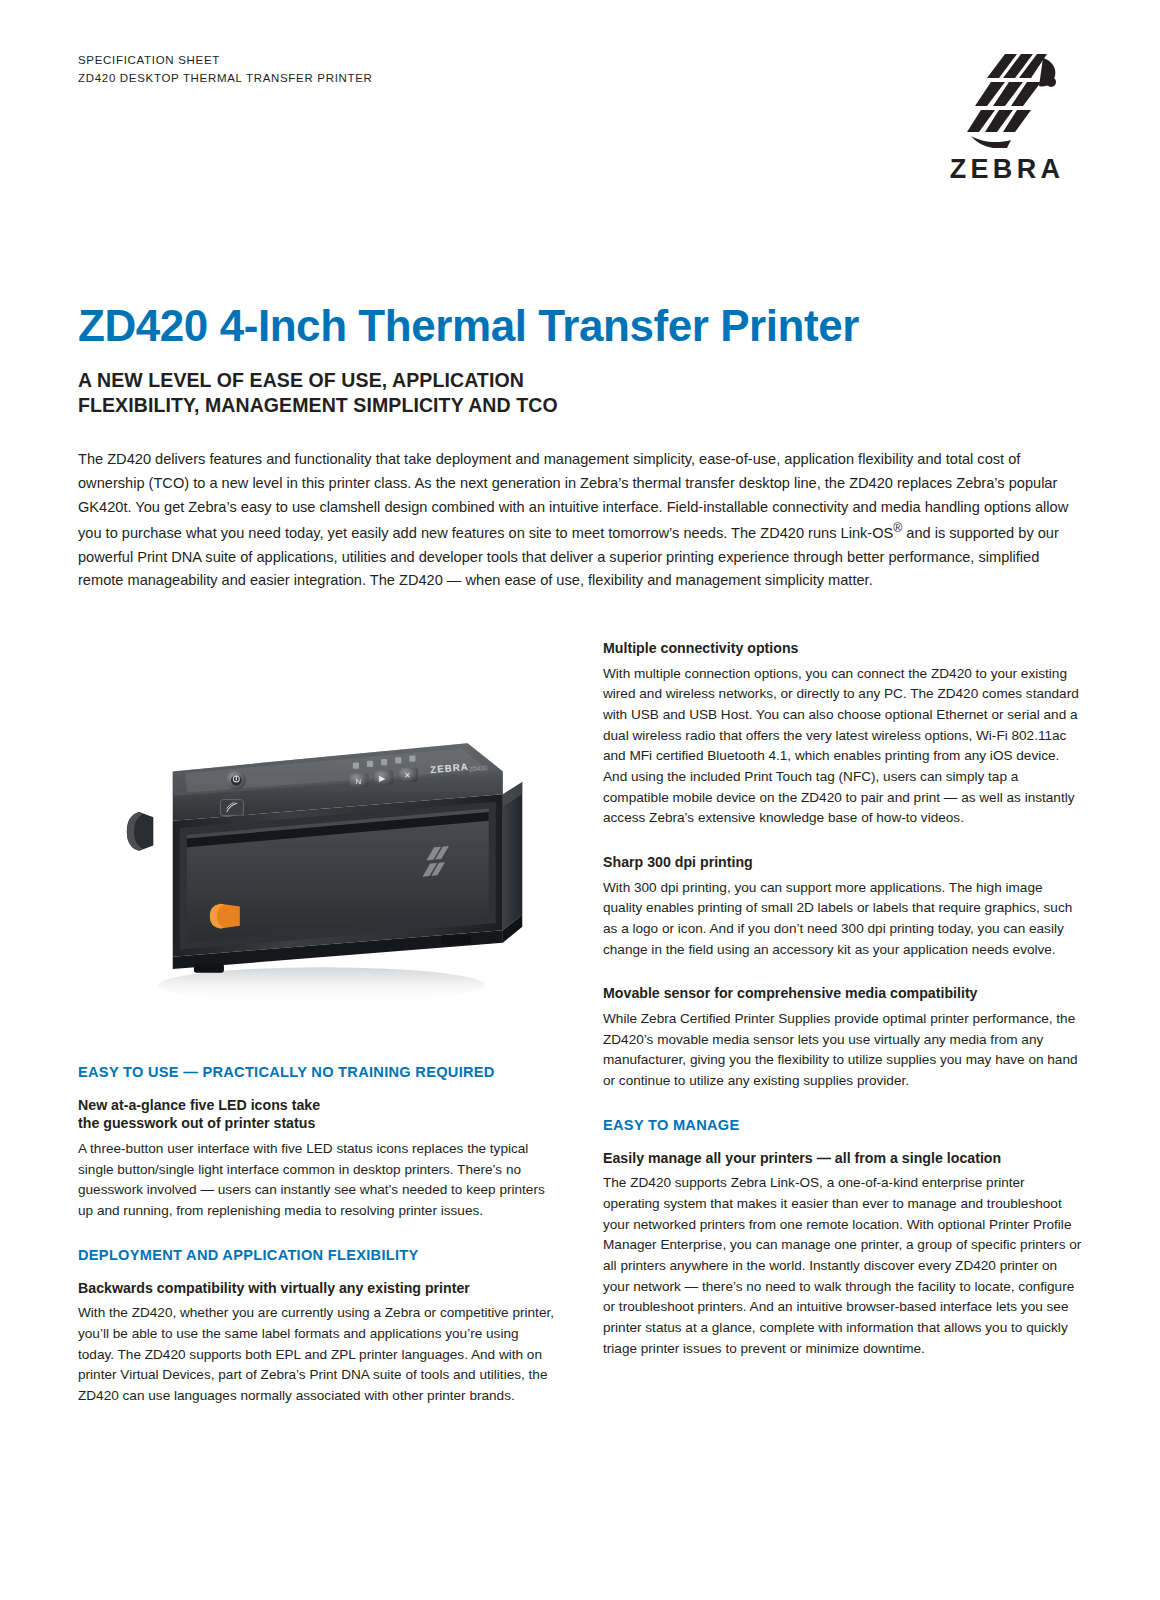SPECIFICATION SHEET
ZD420 DESKTOP THERMAL TRANSFER PRINTER
ZEBRA
ZD420 4-Inch Thermal Transfer Printer
A NEW LEVEL OF EASE OF USE, APPLICATION
FLEXIBILITY, MANAGEMENT SIMPLICITY AND TCO
The ZD420 delivers features and functionality that take deployment and management simplicity, ease-of-use, application flexibility and total cost of ownership (TCO) to a new level in this printer class. As the next generation in Zebra’s thermal transfer desktop line, the ZD420 replaces Zebra’s popular GK420t. You get Zebra’s easy to use clamshell design combined with an intuitive interface. Field-installable connectivity and media handling options allow you to purchase what you need today, yet easily add new features on site to meet tomorrow’s needs. The ZD420 runs Link-OS® and is supported by our powerful Print DNA suite of applications, utilities and developer tools that deliver a superior printing experience through better performance, simplified remote manageability and easier integration. The ZD420 — when ease of use, flexibility and management simplicity matter.
N ▶ ✕ ZEBRA ZD420
EASY TO USE — PRACTICALLY NO TRAINING REQUIRED
New at-a-glance five LED icons take
the guesswork out of printer status
A three-button user interface with five LED status icons replaces the typical single button/single light interface common in desktop printers. There’s no guesswork involved — users can instantly see what’s needed to keep printers up and running, from replenishing media to resolving printer issues.
DEPLOYMENT AND APPLICATION FLEXIBILITY
Backwards compatibility with virtually any existing printer
With the ZD420, whether you are currently using a Zebra or competitive printer, you’ll be able to use the same label formats and applications you’re using today. The ZD420 supports both EPL and ZPL printer languages. And with on printer Virtual Devices, part of Zebra’s Print DNA suite of tools and utilities, the ZD420 can use languages normally associated with other printer brands.
Multiple connectivity options
With multiple connection options, you can connect the ZD420 to your existing wired and wireless networks, or directly to any PC. The ZD420 comes standard with USB and USB Host. You can also choose optional Ethernet or serial and a dual wireless radio that offers the very latest wireless options, Wi-Fi 802.11ac and MFi certified Bluetooth 4.1, which enables printing from any iOS device. And using the included Print Touch tag (NFC), users can simply tap a compatible mobile device on the ZD420 to pair and print — as well as instantly access Zebra’s extensive knowledge base of how-to videos.
Sharp 300 dpi printing
With 300 dpi printing, you can support more applications. The high image quality enables printing of small 2D labels or labels that require graphics, such as a logo or icon. And if you don’t need 300 dpi printing today, you can easily change in the field using an accessory kit as your application needs evolve.
Movable sensor for comprehensive media compatibility
While Zebra Certified Printer Supplies provide optimal printer performance, the ZD420’s movable media sensor lets you use virtually any media from any manufacturer, giving you the flexibility to utilize supplies you may have on hand or continue to utilize any existing supplies provider.
EASY TO MANAGE
Easily manage all your printers — all from a single location
The ZD420 supports Zebra Link-OS, a one-of-a-kind enterprise printer operating system that makes it easier than ever to manage and troubleshoot your networked printers from one remote location. With optional Printer Profile Manager Enterprise, you can manage one printer, a group of specific printers or all printers anywhere in the world. Instantly discover every ZD420 printer on your network — there’s no need to walk through the facility to locate, configure or troubleshoot printers. And an intuitive browser-based interface lets you see printer status at a glance, complete with information that allows you to quickly triage printer issues to prevent or minimize downtime.